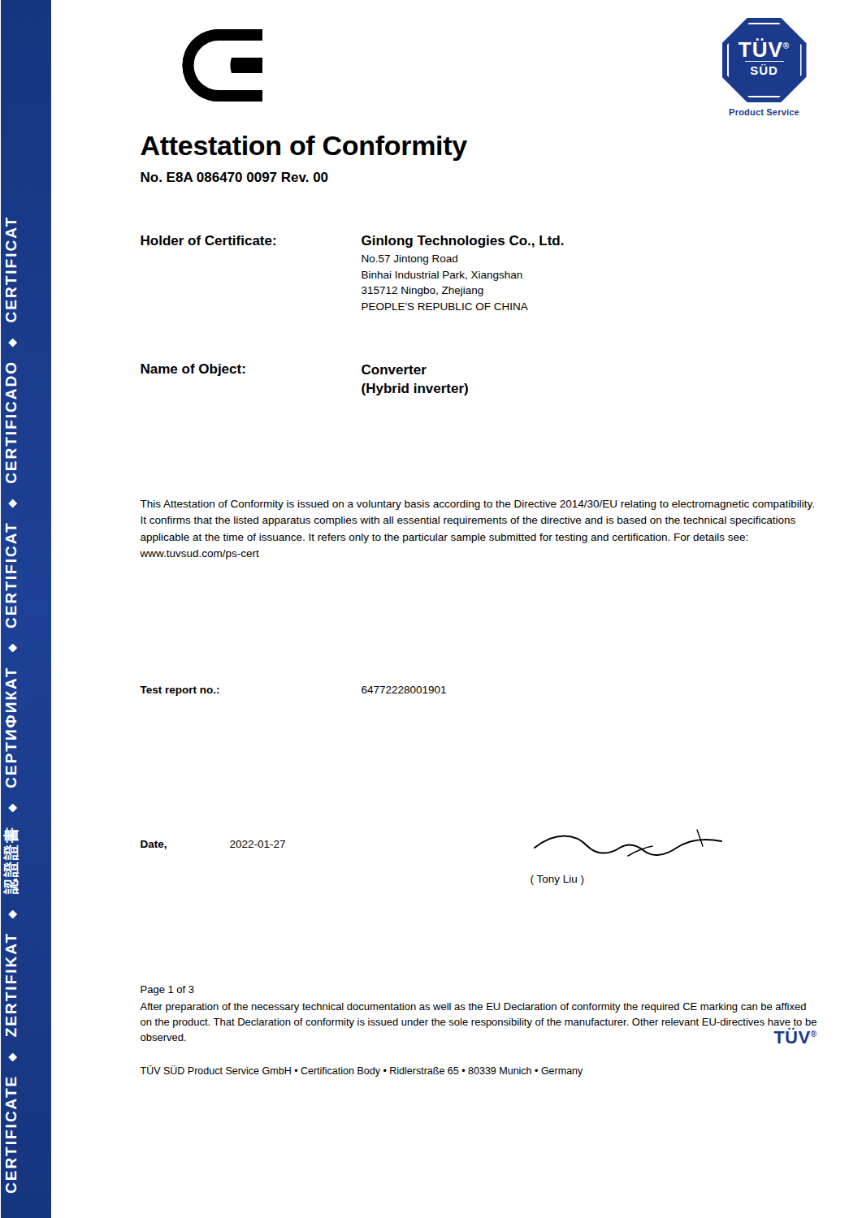CERTIFICATE ◆ ZERTIFIKAT ◆ 認證證書 ◆ CEPTИФИКАТ ◆ CERTIFICAT ◆ CERTIFICADO ◆ CERTIFICAT
TÜV®
SÜD
Product Service
Attestation of Conformity
No. E8A 086470 0097 Rev. 00
Holder of Certificate:
Ginlong Technologies Co., Ltd. No.57 Jintong Road
Binhai Industrial Park, Xiangshan
315712 Ningbo, Zhejiang
PEOPLE'S REPUBLIC OF CHINA
Name of Object:
Converter
(Hybrid inverter)
This Attestation of Conformity is issued on a voluntary basis according to the Directive 2014/30/EU relating to electromagnetic compatibility. It confirms that the listed apparatus complies with all essential requirements of the directive and is based on the technical specifications applicable at the time of issuance. It refers only to the particular sample submitted for testing and certification. For details see: www.tuvsud.com/ps-cert
Test report no.:
64772228001901
Date,
2022-01-27
( Tony Liu )
Page 1 of 3
After preparation of the necessary technical documentation as well as the EU Declaration of conformity the required CE marking can be affixed on the product. That Declaration of conformity is issued under the sole responsibility of the manufacturer. Other relevant EU-directives have to be observed.
TÜV®
TÜV SÜD Product Service GmbH • Certification Body • Ridlerstraße 65 • 80339 Munich • Germany